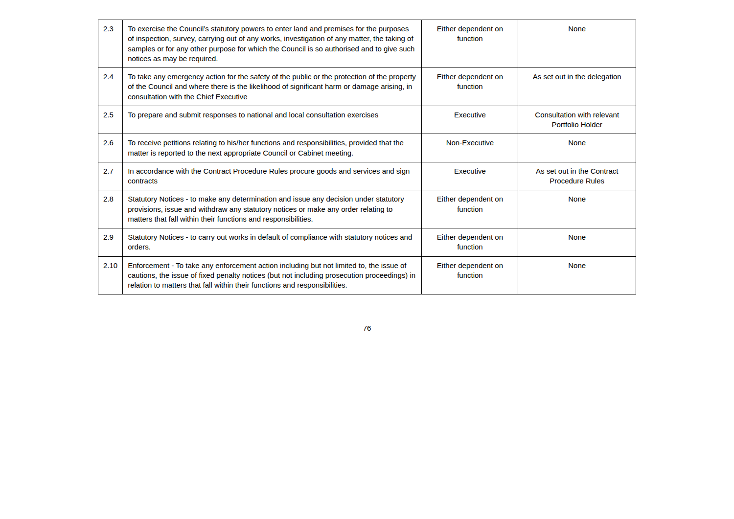| 2.3 | To exercise the Council’s statutory powers to enter land and premises for the purposes of inspection, survey, carrying out of any works, investigation of any matter, the taking of samples or for any other purpose for which the Council is so authorised and to give such notices as may be required. | Either dependent on function | None |
| 2.4 | To take any emergency action for the safety of the public or the protection of the property of the Council and where there is the likelihood of significant harm or damage arising, in consultation with the Chief Executive | Either dependent on function | As set out in the delegation |
| 2.5 | To prepare and submit responses to national and local consultation exercises | Executive | Consultation with relevant Portfolio Holder |
| 2.6 | To receive petitions relating to his/her functions and responsibilities, provided that the matter is reported to the next appropriate Council or Cabinet meeting. | Non-Executive | None |
| 2.7 | In accordance with the Contract Procedure Rules procure goods and services and sign contracts | Executive | As set out in the Contract Procedure Rules |
| 2.8 | Statutory Notices - to make any determination and issue any decision under statutory provisions, issue and withdraw any statutory notices or make any order relating to matters that fall within their functions and responsibilities. | Either dependent on function | None |
| 2.9 | Statutory Notices - to carry out works in default of compliance with statutory notices and orders. | Either dependent on function | None |
| 2.10 | Enforcement - To take any enforcement action including but not limited to, the issue of cautions, the issue of fixed penalty notices (but not including prosecution proceedings) in relation to matters that fall within their functions and responsibilities. | Either dependent on function | None |
76